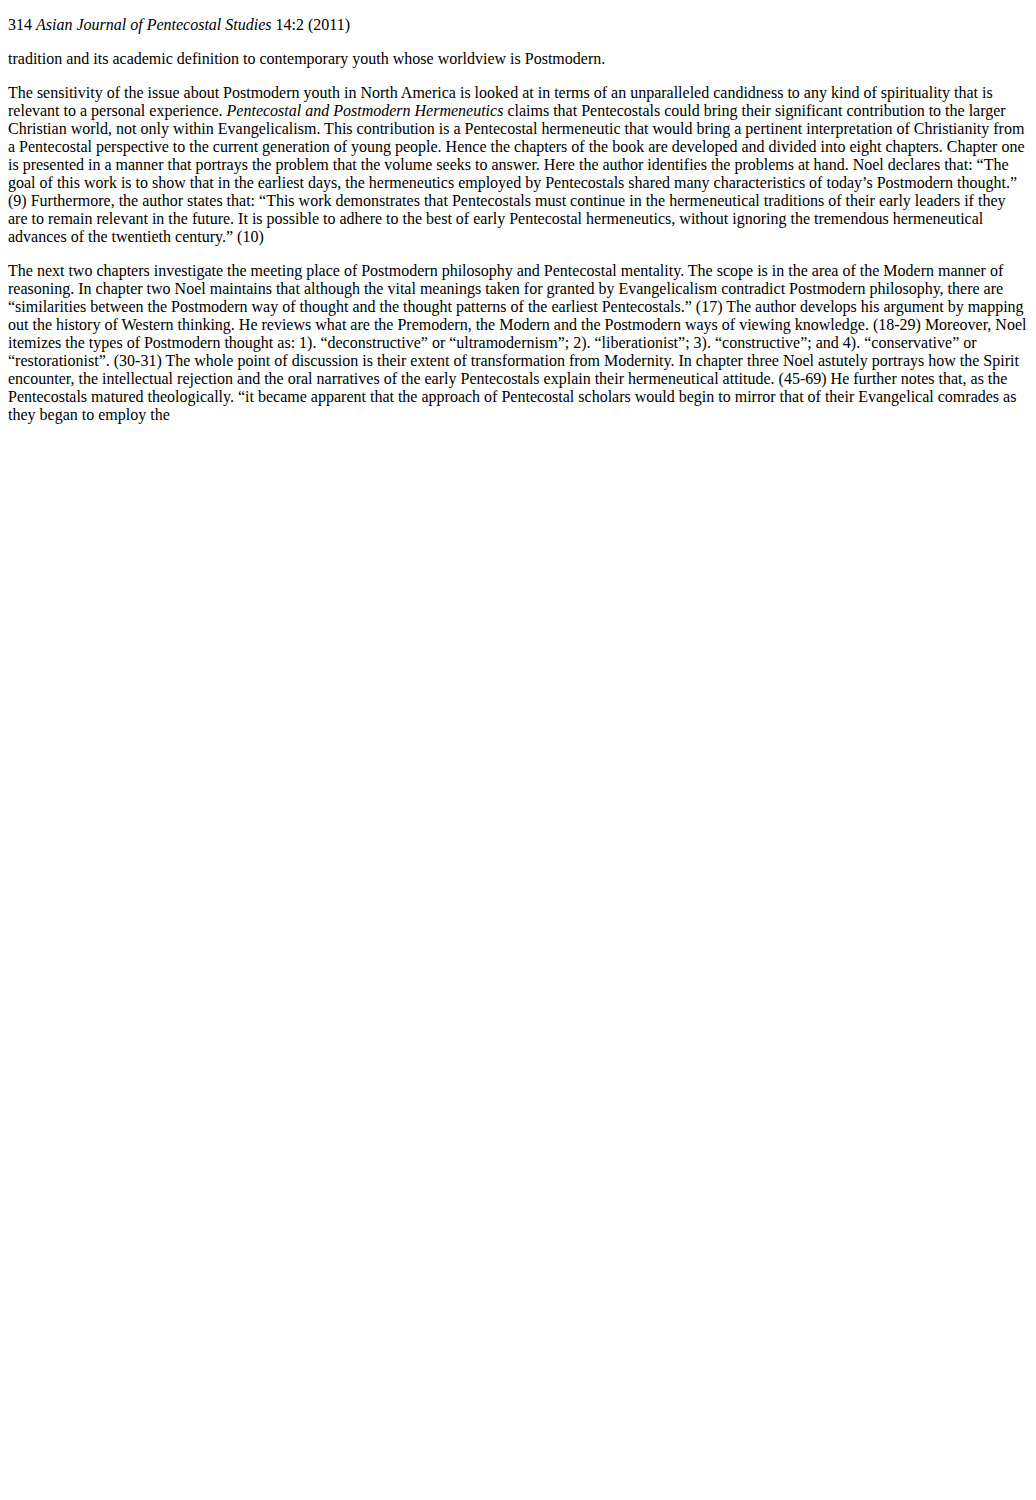314 Asian Journal of Pentecostal Studies 14:2 (2011)
tradition and its academic definition to contemporary youth whose worldview is Postmodern.
The sensitivity of the issue about Postmodern youth in North America is looked at in terms of an unparalleled candidness to any kind of spirituality that is relevant to a personal experience. Pentecostal and Postmodern Hermeneutics claims that Pentecostals could bring their significant contribution to the larger Christian world, not only within Evangelicalism. This contribution is a Pentecostal hermeneutic that would bring a pertinent interpretation of Christianity from a Pentecostal perspective to the current generation of young people. Hence the chapters of the book are developed and divided into eight chapters. Chapter one is presented in a manner that portrays the problem that the volume seeks to answer. Here the author identifies the problems at hand. Noel declares that: “The goal of this work is to show that in the earliest days, the hermeneutics employed by Pentecostals shared many characteristics of today’s Postmodern thought.” (9) Furthermore, the author states that: “This work demonstrates that Pentecostals must continue in the hermeneutical traditions of their early leaders if they are to remain relevant in the future. It is possible to adhere to the best of early Pentecostal hermeneutics, without ignoring the tremendous hermeneutical advances of the twentieth century.” (10)
The next two chapters investigate the meeting place of Postmodern philosophy and Pentecostal mentality. The scope is in the area of the Modern manner of reasoning. In chapter two Noel maintains that although the vital meanings taken for granted by Evangelicalism contradict Postmodern philosophy, there are “similarities between the Postmodern way of thought and the thought patterns of the earliest Pentecostals.” (17) The author develops his argument by mapping out the history of Western thinking. He reviews what are the Premodern, the Modern and the Postmodern ways of viewing knowledge. (18-29) Moreover, Noel itemizes the types of Postmodern thought as: 1). “deconstructive” or “ultramodernism”; 2). “liberationist”; 3). “constructive”; and 4). “conservative” or “restorationist”. (30-31) The whole point of discussion is their extent of transformation from Modernity. In chapter three Noel astutely portrays how the Spirit encounter, the intellectual rejection and the oral narratives of the early Pentecostals explain their hermeneutical attitude. (45-69) He further notes that, as the Pentecostals matured theologically. “it became apparent that the approach of Pentecostal scholars would begin to mirror that of their Evangelical comrades as they began to employ the